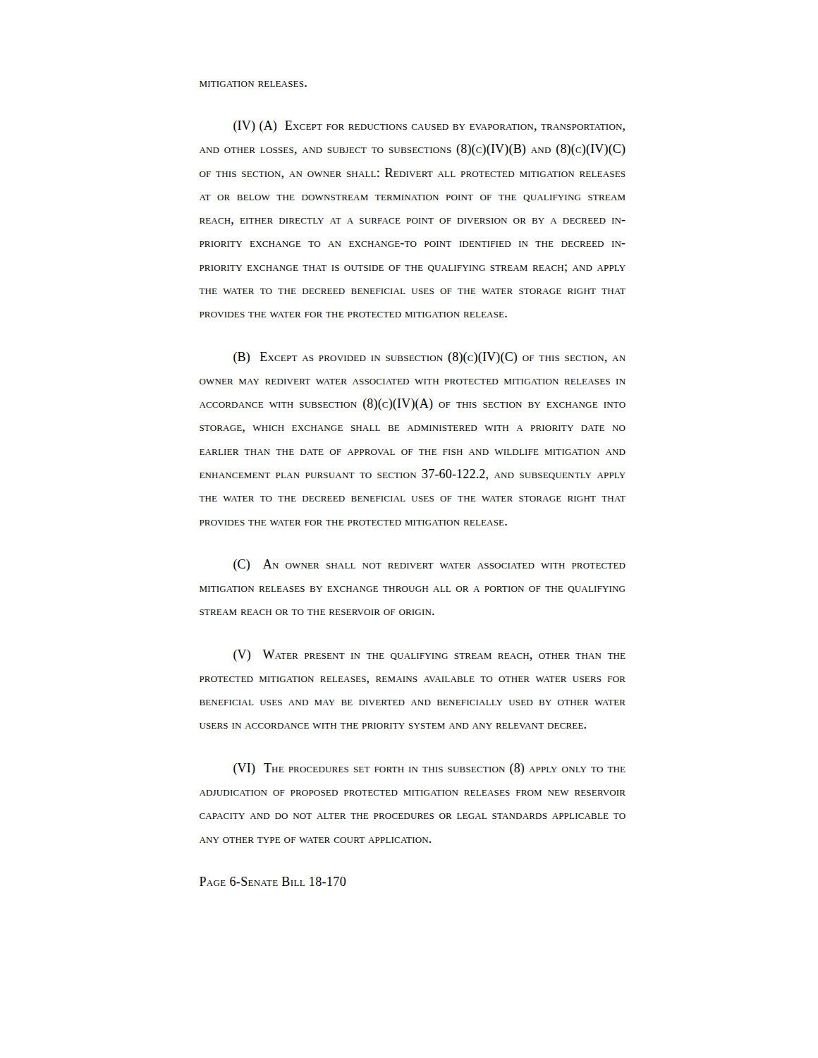mitigation releases.
(IV) (A) Except for reductions caused by evaporation, transportation, and other losses, and subject to subsections (8)(c)(IV)(B) and (8)(c)(IV)(C) of this section, an owner shall: Redivert all protected mitigation releases at or below the downstream termination point of the qualifying stream reach, either directly at a surface point of diversion or by a decreed in-priority exchange to an exchange-to point identified in the decreed in-priority exchange that is outside of the qualifying stream reach; and apply the water to the decreed beneficial uses of the water storage right that provides the water for the protected mitigation release.
(B) Except as provided in subsection (8)(c)(IV)(C) of this section, an owner may redivert water associated with protected mitigation releases in accordance with subsection (8)(c)(IV)(A) of this section by exchange into storage, which exchange shall be administered with a priority date no earlier than the date of approval of the fish and wildlife mitigation and enhancement plan pursuant to section 37-60-122.2, and subsequently apply the water to the decreed beneficial uses of the water storage right that provides the water for the protected mitigation release.
(C) An owner shall not redivert water associated with protected mitigation releases by exchange through all or a portion of the qualifying stream reach or to the reservoir of origin.
(V) Water present in the qualifying stream reach, other than the protected mitigation releases, remains available to other water users for beneficial uses and may be diverted and beneficially used by other water users in accordance with the priority system and any relevant decree.
(VI) The procedures set forth in this subsection (8) apply only to the adjudication of proposed protected mitigation releases from new reservoir capacity and do not alter the procedures or legal standards applicable to any other type of water court application.
Page 6-Senate Bill 18-170